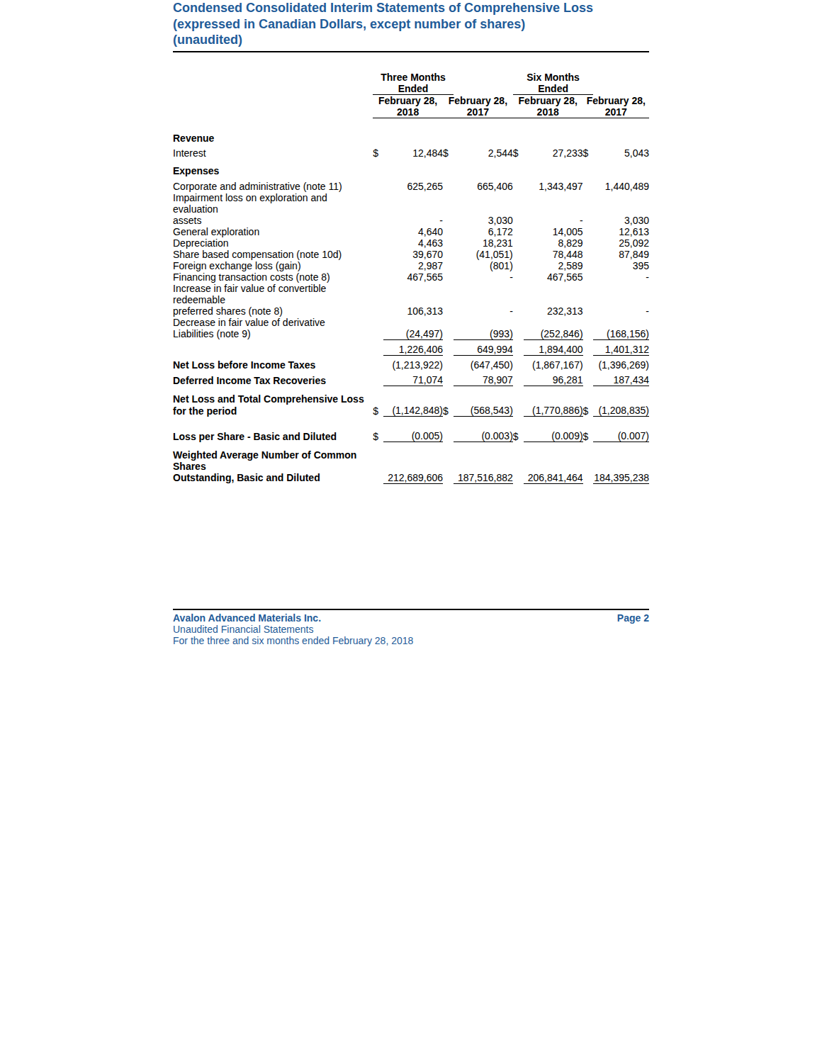Condensed Consolidated Interim Statements of Comprehensive Loss
(expressed in Canadian Dollars, except number of shares)
(unaudited)
| | Three Months Ended | | Six Months Ended | |
| | February 28, 2018 | February 28, 2017 | February 28, 2018 | February 28, 2017 |
| Revenue | |
| Interest | $ | 12,484 | $ | 2,544 | $ | 27,233 | $ | 5,043 |
| Expenses | |
| Corporate and administrative (note 11) | | 625,265 | | 665,406 | | 1,343,497 | | 1,440,489 |
| Impairment loss on exploration and evaluation | |
| assets | | - | | 3,030 | | - | | 3,030 |
| General exploration | | 4,640 | | 6,172 | | 14,005 | | 12,613 |
| Depreciation | | 4,463 | | 18,231 | | 8,829 | | 25,092 |
| Share based compensation (note 10d) | | 39,670 | | (41,051) | | 78,448 | | 87,849 |
| Foreign exchange loss (gain) | | 2,987 | | (801) | | 2,589 | | 395 |
| Financing transaction costs (note 8) | | 467,565 | | - | | 467,565 | | - |
| Increase in fair value of convertible redeemable | |
| preferred shares (note 8) | | 106,313 | | - | | 232,313 | | - |
| Decrease in fair value of derivative | |
| Liabilities (note 9) | | (24,497) | | (993) | | (252,846) | | (168,156) |
| | | 1,226,406 | | 649,994 | | 1,894,400 | | 1,401,312 |
| Net Loss before Income Taxes | | (1,213,922) | | (647,450) | | (1,867,167) | | (1,396,269) |
| Deferred Income Tax Recoveries | | 71,074 | | 78,907 | | 96,281 | | 187,434 |
| Net Loss and Total Comprehensive Loss | |
| for the period | $ | (1,142,848) | $ | (568,543) | | (1,770,886) | $ | (1,208,835) |
| Loss per Share - Basic and Diluted | $ | (0.005) | | (0.003) | $ | (0.009) | $ | (0.007) |
| Weighted Average Number of Common Shares | |
| Outstanding, Basic and Diluted | | 212,689,606 | | 187,516,882 | | 206,841,464 | | 184,395,238 |
Page 2 Avalon Advanced Materials Inc.
Unaudited Financial Statements
For the three and six months ended February 28, 2018